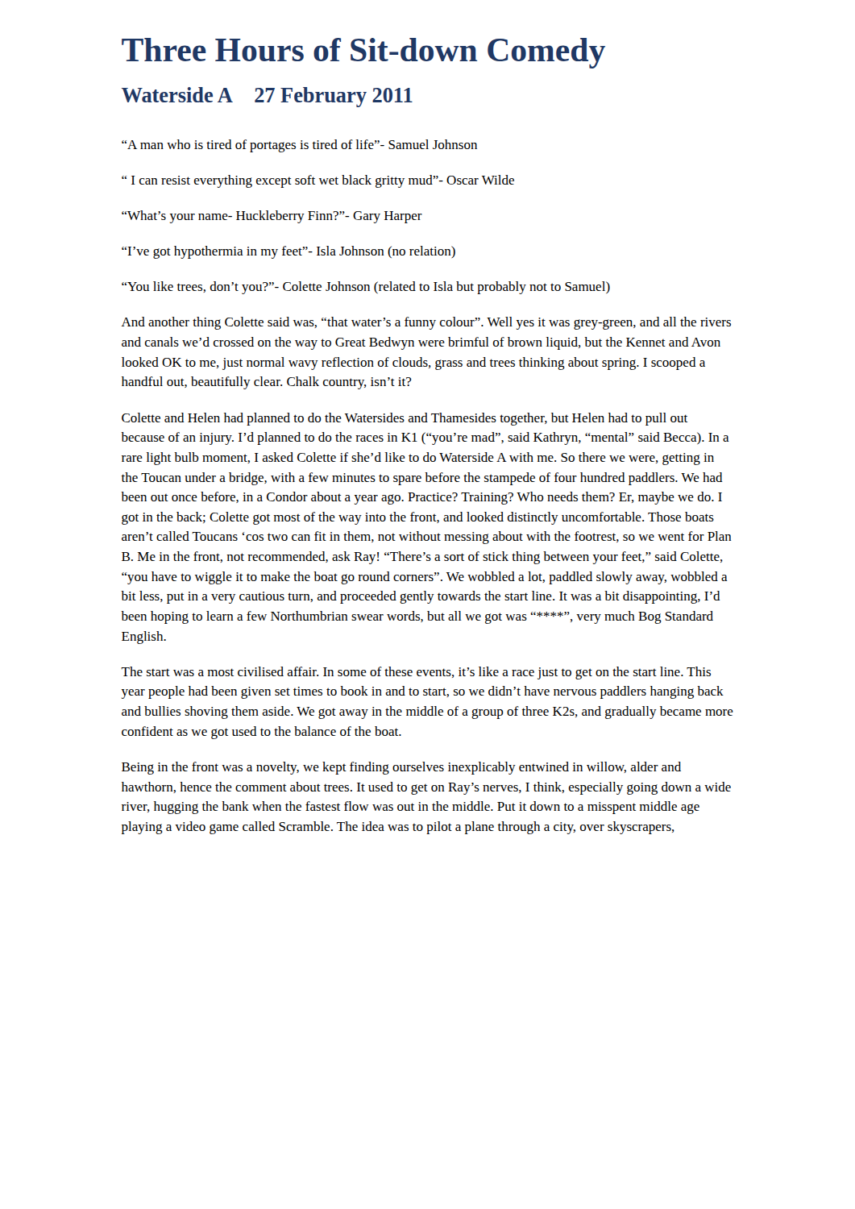Three Hours of Sit-down Comedy
Waterside A 27 February 2011
“A man who is tired of portages is tired of life”- Samuel Johnson
“ I can resist everything except soft wet black gritty mud”- Oscar Wilde
“What’s your name- Huckleberry Finn?”- Gary Harper
“I’ve got hypothermia in my feet”- Isla Johnson (no relation)
“You like trees, don’t you?”- Colette Johnson (related to Isla but probably not to Samuel)
And another thing Colette said was, “that water’s a funny colour”. Well yes it was grey-green, and all the rivers and canals we’d crossed on the way to Great Bedwyn were brimful of brown liquid, but the Kennet and Avon looked OK to me, just normal wavy reflection of clouds, grass and trees thinking about spring. I scooped a handful out, beautifully clear. Chalk country, isn’t it?
Colette and Helen had planned to do the Watersides and Thamesides together, but Helen had to pull out because of an injury. I’d planned to do the races in K1 (“you’re mad”, said Kathryn, “mental” said Becca). In a rare light bulb moment, I asked Colette if she’d like to do Waterside A with me. So there we were, getting in the Toucan under a bridge, with a few minutes to spare before the stampede of four hundred paddlers. We had been out once before, in a Condor about a year ago. Practice? Training? Who needs them? Er, maybe we do. I got in the back; Colette got most of the way into the front, and looked distinctly uncomfortable. Those boats aren’t called Toucans ‘cos two can fit in them, not without messing about with the footrest, so we went for Plan B. Me in the front, not recommended, ask Ray! “There’s a sort of stick thing between your feet,” said Colette, “you have to wiggle it to make the boat go round corners”. We wobbled a lot, paddled slowly away, wobbled a bit less, put in a very cautious turn, and proceeded gently towards the start line. It was a bit disappointing, I’d been hoping to learn a few Northumbrian swear words, but all we got was “****”, very much Bog Standard English.
The start was a most civilised affair. In some of these events, it’s like a race just to get on the start line. This year people had been given set times to book in and to start, so we didn’t have nervous paddlers hanging back and bullies shoving them aside. We got away in the middle of a group of three K2s, and gradually became more confident as we got used to the balance of the boat.
Being in the front was a novelty, we kept finding ourselves inexplicably entwined in willow, alder and hawthorn, hence the comment about trees. It used to get on Ray’s nerves, I think, especially going down a wide river, hugging the bank when the fastest flow was out in the middle. Put it down to a misspent middle age playing a video game called Scramble. The idea was to pilot a plane through a city, over skyscrapers,